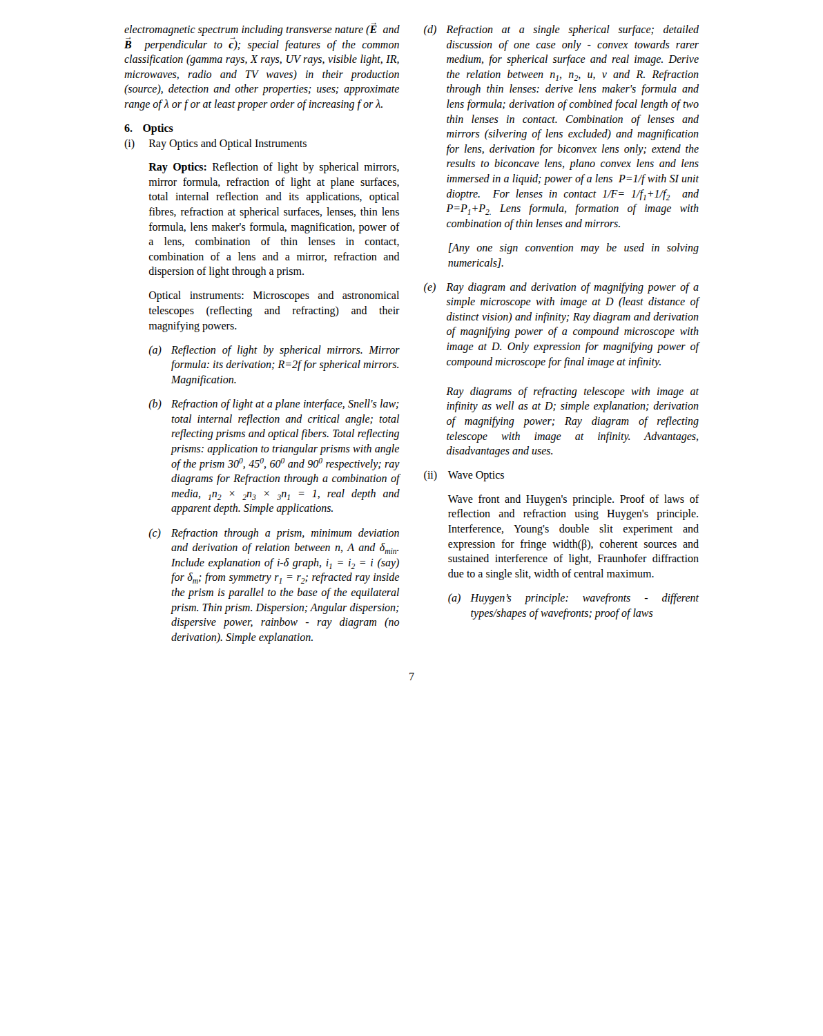electromagnetic spectrum including transverse nature (E and B perpendicular to c); special features of the common classification (gamma rays, X rays, UV rays, visible light, IR, microwaves, radio and TV waves) in their production (source), detection and other properties; uses; approximate range of λ or f or at least proper order of increasing f or λ.
6.
Optics
(i) Ray Optics and Optical Instruments
Ray Optics: Reflection of light by spherical mirrors, mirror formula, refraction of light at plane surfaces, total internal reflection and its applications, optical fibres, refraction at spherical surfaces, lenses, thin lens formula, lens maker's formula, magnification, power of a lens, combination of thin lenses in contact, combination of a lens and a mirror, refraction and dispersion of light through a prism.
Optical instruments: Microscopes and astronomical telescopes (reflecting and refracting) and their magnifying powers.
(a) Reflection of light by spherical mirrors. Mirror formula: its derivation; R=2f for spherical mirrors. Magnification.
(b) Refraction of light at a plane interface, Snell's law; total internal reflection and critical angle; total reflecting prisms and optical fibers. Total reflecting prisms: application to triangular prisms with angle of the prism 300, 450, 600 and 900 respectively; ray diagrams for Refraction through a combination of media, 1n2 × 2n3 × 3n1 = 1, real depth and apparent depth. Simple applications.
(c) Refraction through a prism, minimum deviation and derivation of relation between n, A and δmin. Include explanation of i-δ graph, i1 = i2 = i (say) for δm; from symmetry r1 = r2; refracted ray inside the prism is parallel to the base of the equilateral prism. Thin prism. Dispersion; Angular dispersion; dispersive power, rainbow - ray diagram (no derivation). Simple explanation.
(d) Refraction at a single spherical surface; detailed discussion of one case only - convex towards rarer medium, for spherical surface and real image. Derive the relation between n1, n2, u, v and R. Refraction through thin lenses: derive lens maker's formula and lens formula; derivation of combined focal length of two thin lenses in contact. Combination of lenses and mirrors (silvering of lens excluded) and magnification for lens, derivation for biconvex lens only; extend the results to biconcave lens, plano convex lens and lens immersed in a liquid; power of a lens P=1/f with SI unit dioptre. For lenses in contact 1/F= 1/f1+1/f2 and P=P1+P2. Lens formula, formation of image with combination of thin lenses and mirrors.
[Any one sign convention may be used in solving numericals].
(e) Ray diagram and derivation of magnifying power of a simple microscope with image at D (least distance of distinct vision) and infinity; Ray diagram and derivation of magnifying power of a compound microscope with image at D. Only expression for magnifying power of compound microscope for final image at infinity.
Ray diagrams of refracting telescope with image at infinity as well as at D; simple explanation; derivation of magnifying power; Ray diagram of reflecting telescope with image at infinity. Advantages, disadvantages and uses.
(ii) Wave Optics
Wave front and Huygen's principle. Proof of laws of reflection and refraction using Huygen's principle. Interference, Young's double slit experiment and expression for fringe width(β), coherent sources and sustained interference of light, Fraunhofer diffraction due to a single slit, width of central maximum.
(a) Huygen’s principle: wavefronts - different types/shapes of wavefronts; proof of laws
7